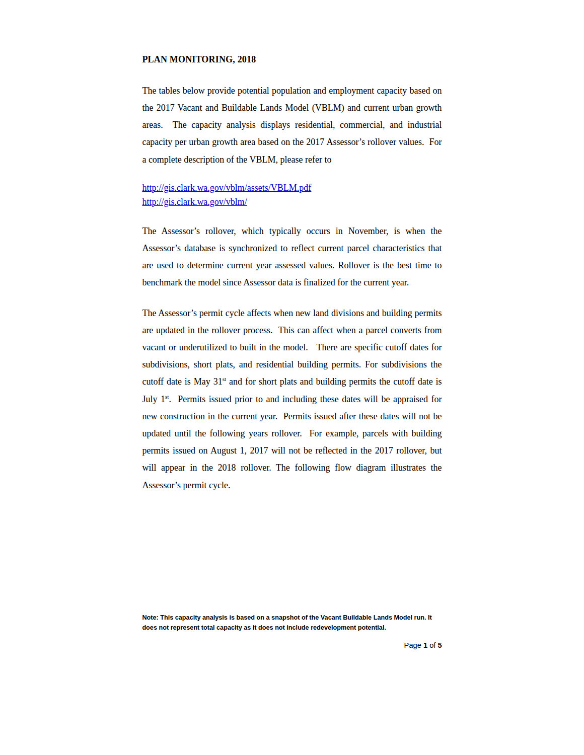PLAN MONITORING, 2018
The tables below provide potential population and employment capacity based on the 2017 Vacant and Buildable Lands Model (VBLM) and current urban growth areas. The capacity analysis displays residential, commercial, and industrial capacity per urban growth area based on the 2017 Assessor’s rollover values. For a complete description of the VBLM, please refer to
http://gis.clark.wa.gov/vblm/assets/VBLM.pdf http://gis.clark.wa.gov/vblm/
The Assessor’s rollover, which typically occurs in November, is when the Assessor’s database is synchronized to reflect current parcel characteristics that are used to determine current year assessed values. Rollover is the best time to benchmark the model since Assessor data is finalized for the current year.
The Assessor’s permit cycle affects when new land divisions and building permits are updated in the rollover process. This can affect when a parcel converts from vacant or underutilized to built in the model. There are specific cutoff dates for subdivisions, short plats, and residential building permits. For subdivisions the cutoff date is May 31st and for short plats and building permits the cutoff date is July 1st. Permits issued prior to and including these dates will be appraised for new construction in the current year. Permits issued after these dates will not be updated until the following years rollover. For example, parcels with building permits issued on August 1, 2017 will not be reflected in the 2017 rollover, but will appear in the 2018 rollover. The following flow diagram illustrates the Assessor’s permit cycle.
Note: This capacity analysis is based on a snapshot of the Vacant Buildable Lands Model run. It does not represent total capacity as it does not include redevelopment potential.
Page 1 of 5